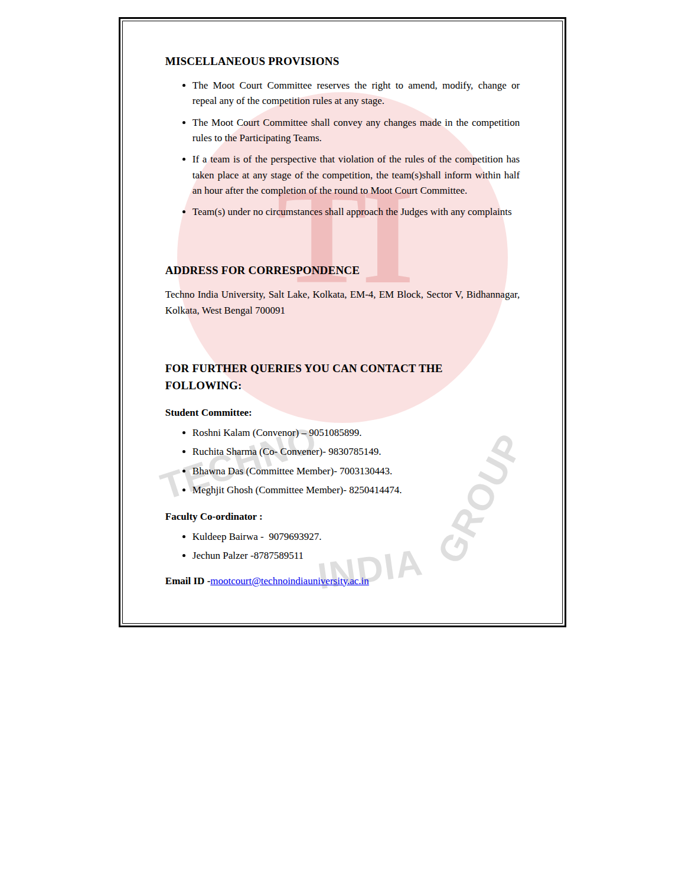TI
TECHNO
INDIA
GROUP
MISCELLANEOUS PROVISIONS
The Moot Court Committee reserves the right to amend, modify, change or repeal any of the competition rules at any stage.
The Moot Court Committee shall convey any changes made in the competition rules to the Participating Teams.
If a team is of the perspective that violation of the rules of the competition has taken place at any stage of the competition, the team(s)shall inform within half an hour after the completion of the round to Moot Court Committee.
Team(s) under no circumstances shall approach the Judges with any complaints
ADDRESS FOR CORRESPONDENCE
Techno India University, Salt Lake, Kolkata, EM-4, EM Block, Sector V, Bidhannagar, Kolkata, West Bengal 700091
FOR FURTHER QUERIES YOU CAN CONTACT THE FOLLOWING:
Student Committee:
Roshni Kalam (Convenor) – 9051085899.
Ruchita Sharma (Co- Convener)- 9830785149.
Bhawna Das (Committee Member)- 7003130443.
Meghjit Ghosh (Committee Member)- 8250414474.
Faculty Co-ordinator :
Kuldeep Bairwa - 9079693927.
Jechun Palzer -8787589511
Email ID -mootcourt@technoindiauniversity.ac.in